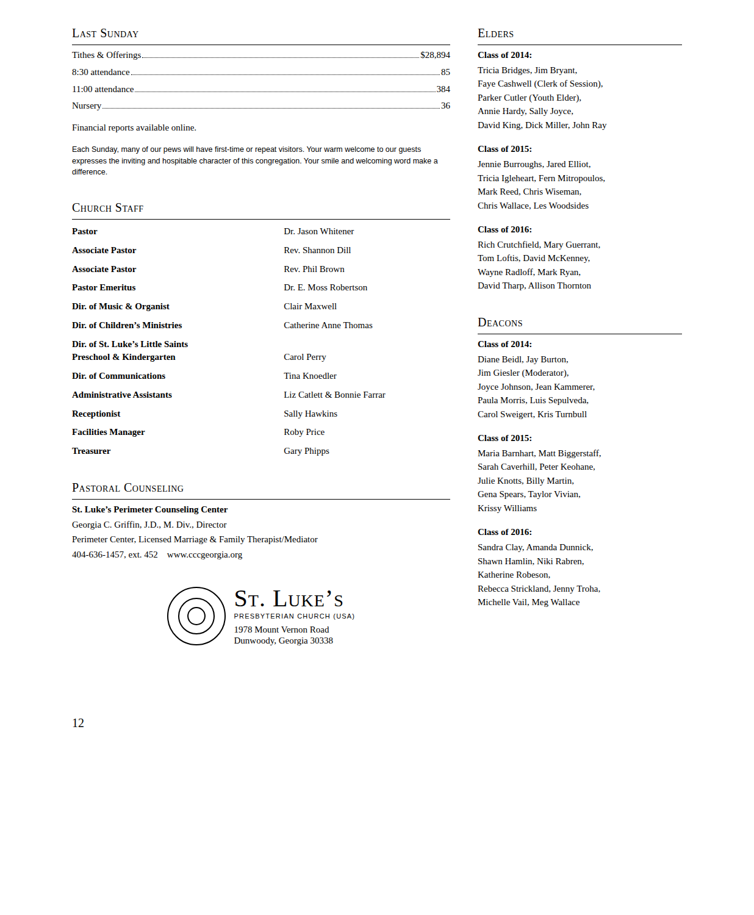Last Sunday
Tithes & Offerings $28,894
8:30 attendance 85
11:00 attendance 384
Nursery 36
Financial reports available online.
Each Sunday, many of our pews will have first-time or repeat visitors. Your warm welcome to our guests expresses the inviting and hospitable character of this congregation. Your smile and welcoming word make a difference.
Church Staff
Pastor Dr. Jason Whitener
Associate Pastor Rev. Shannon Dill
Associate Pastor Rev. Phil Brown
Pastor Emeritus Dr. E. Moss Robertson
Dir. of Music & Organist Clair Maxwell
Dir. of Children’s Ministries Catherine Anne Thomas
Dir. of St. Luke’s Little Saints
Preschool & Kindergarten Carol Perry
Dir. of Communications Tina Knoedler
Administrative Assistants Liz Catlett & Bonnie Farrar
Receptionist Sally Hawkins
Facilities Manager Roby Price
Treasurer Gary Phipps
Pastoral Counseling
St. Luke’s Perimeter Counseling Center
Georgia C. Griffin, J.D., M. Div., Director
Perimeter Center, Licensed Marriage & Family Therapist/Mediator
404-636-1457, ext. 452 www.cccgeorgia.org
St. Luke’s
PRESBYTERIAN CHURCH (USA)
1978 Mount Vernon Road
Dunwoody, Georgia 30338
Elders
Class of 2014:
Tricia Bridges, Jim Bryant,
Faye Cashwell (Clerk of Session),
Parker Cutler (Youth Elder),
Annie Hardy, Sally Joyce,
David King, Dick Miller, John Ray
Class of 2015:
Jennie Burroughs, Jared Elliot,
Tricia Igleheart, Fern Mitropoulos,
Mark Reed, Chris Wiseman,
Chris Wallace, Les Woodsides
Class of 2016:
Rich Crutchfield, Mary Guerrant,
Tom Loftis, David McKenney,
Wayne Radloff, Mark Ryan,
David Tharp, Allison Thornton
Deacons
Class of 2014:
Diane Beidl, Jay Burton,
Jim Giesler (Moderator),
Joyce Johnson, Jean Kammerer,
Paula Morris, Luis Sepulveda,
Carol Sweigert, Kris Turnbull
Class of 2015:
Maria Barnhart, Matt Biggerstaff,
Sarah Caverhill, Peter Keohane,
Julie Knotts, Billy Martin,
Gena Spears, Taylor Vivian,
Krissy Williams
Class of 2016:
Sandra Clay, Amanda Dunnick,
Shawn Hamlin, Niki Rabren,
Katherine Robeson,
Rebecca Strickland, Jenny Troha,
Michelle Vail, Meg Wallace
12